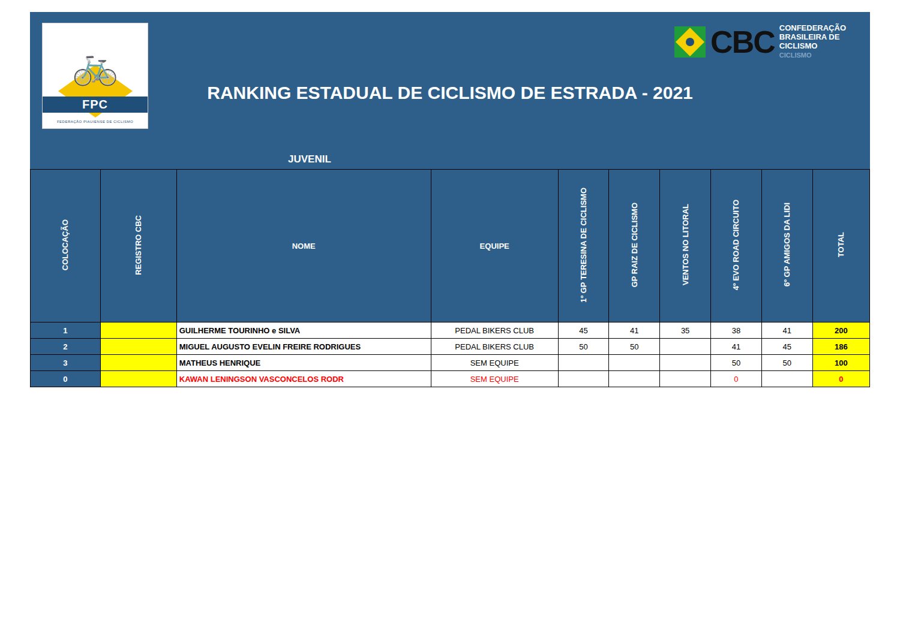🚲
FPC
FEDERAÇÃO PIAUIENSE DE CICLISMO
RANKING ESTADUAL DE CICLISMO DE ESTRADA - 2021
CBC
Confederação
Brasileira de
Ciclismo
ciclismo
JUVENIL
| COLOCAÇÃO | REGISTRO CBC | NOME | EQUIPE | 1º GP TERESINA DE CICLISMO | GP RAIZ DE CICLISMO | VENTOS NO LITORAL | 4º EVO ROAD CIRCUITO | 6º GP AMIGOS DA LIDI | TOTAL |
| --- | --- | --- | --- | --- | --- | --- | --- | --- | --- |
| 1 | | GUILHERME TOURINHO e SILVA | PEDAL BIKERS CLUB | 45 | 41 | 35 | 38 | 41 | 200 |
| 2 | | MIGUEL AUGUSTO EVELIN FREIRE RODRIGUES | PEDAL BIKERS CLUB | 50 | 50 | | 41 | 45 | 186 |
| 3 | | MATHEUS HENRIQUE | SEM EQUIPE | | | | 50 | 50 | 100 |
| 0 | | KAWAN LENINGSON VASCONCELOS RODR | SEM EQUIPE | | | | 0 | | 0 |